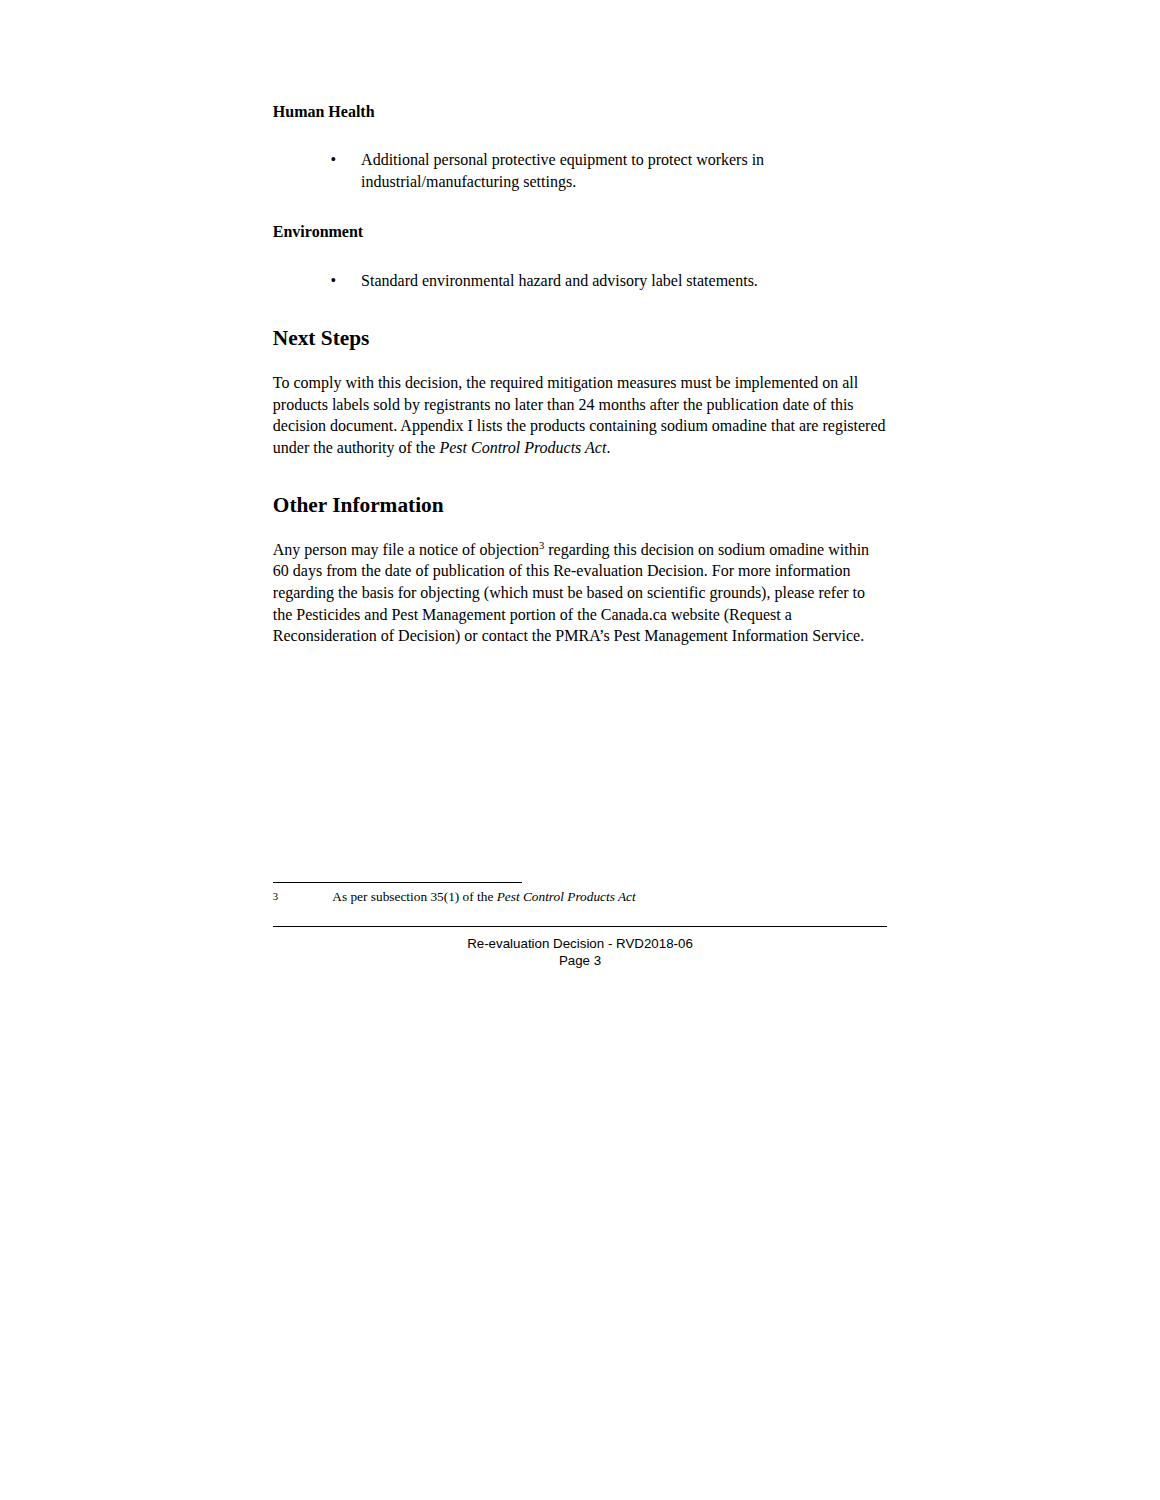Human Health
Additional personal protective equipment to protect workers in industrial/manufacturing settings.
Environment
Standard environmental hazard and advisory label statements.
Next Steps
To comply with this decision, the required mitigation measures must be implemented on all products labels sold by registrants no later than 24 months after the publication date of this decision document. Appendix I lists the products containing sodium omadine that are registered under the authority of the Pest Control Products Act.
Other Information
Any person may file a notice of objection3 regarding this decision on sodium omadine within 60 days from the date of publication of this Re-evaluation Decision. For more information regarding the basis for objecting (which must be based on scientific grounds), please refer to the Pesticides and Pest Management portion of the Canada.ca website (Request a Reconsideration of Decision) or contact the PMRA’s Pest Management Information Service.
3
As per subsection 35(1) of the Pest Control Products Act
Re-evaluation Decision - RVD2018-06
Page 3